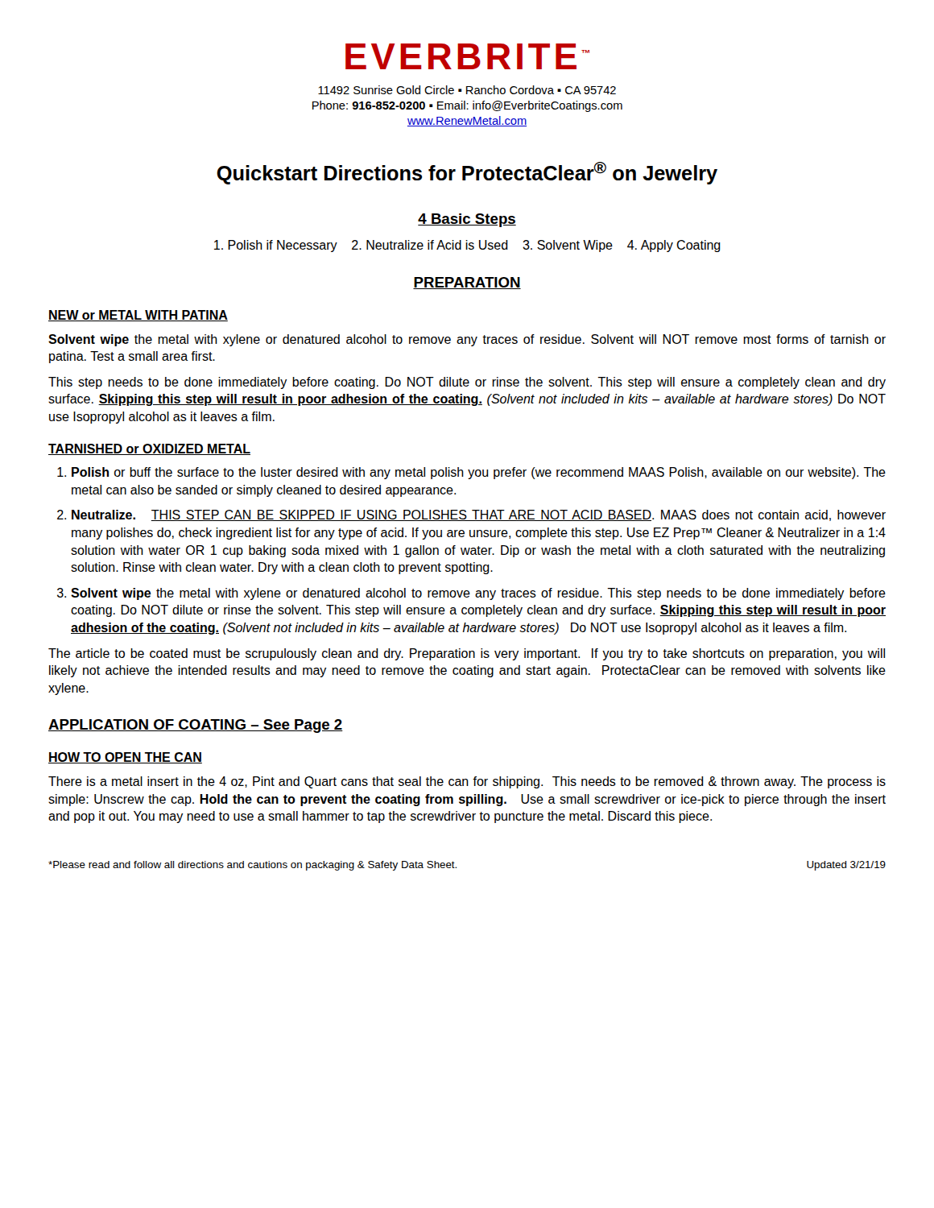EVERBRITE™
11492 Sunrise Gold Circle ▪ Rancho Cordova ▪ CA 95742
Phone: 916-852-0200 ▪ Email: info@EverbriteCoatings.com
www.RenewMetal.com
Quickstart Directions for ProtectaClear® on Jewelry
4 Basic Steps
1. Polish if Necessary 2. Neutralize if Acid is Used 3. Solvent Wipe 4. Apply Coating
PREPARATION
NEW or METAL WITH PATINA
Solvent wipe the metal with xylene or denatured alcohol to remove any traces of residue. Solvent will NOT remove most forms of tarnish or patina. Test a small area first.
This step needs to be done immediately before coating. Do NOT dilute or rinse the solvent. This step will ensure a completely clean and dry surface. Skipping this step will result in poor adhesion of the coating. (Solvent not included in kits – available at hardware stores) Do NOT use Isopropyl alcohol as it leaves a film.
TARNISHED or OXIDIZED METAL
Polish or buff the surface to the luster desired with any metal polish you prefer (we recommend MAAS Polish, available on our website). The metal can also be sanded or simply cleaned to desired appearance.
Neutralize. THIS STEP CAN BE SKIPPED IF USING POLISHES THAT ARE NOT ACID BASED. MAAS does not contain acid, however many polishes do, check ingredient list for any type of acid. If you are unsure, complete this step. Use EZ Prep™ Cleaner & Neutralizer in a 1:4 solution with water OR 1 cup baking soda mixed with 1 gallon of water. Dip or wash the metal with a cloth saturated with the neutralizing solution. Rinse with clean water. Dry with a clean cloth to prevent spotting.
Solvent wipe the metal with xylene or denatured alcohol to remove any traces of residue. This step needs to be done immediately before coating. Do NOT dilute or rinse the solvent. This step will ensure a completely clean and dry surface. Skipping this step will result in poor adhesion of the coating. (Solvent not included in kits – available at hardware stores) Do NOT use Isopropyl alcohol as it leaves a film.
The article to be coated must be scrupulously clean and dry. Preparation is very important. If you try to take shortcuts on preparation, you will likely not achieve the intended results and may need to remove the coating and start again. ProtectaClear can be removed with solvents like xylene.
APPLICATION OF COATING – See Page 2
HOW TO OPEN THE CAN
There is a metal insert in the 4 oz, Pint and Quart cans that seal the can for shipping. This needs to be removed & thrown away. The process is simple: Unscrew the cap. Hold the can to prevent the coating from spilling. Use a small screwdriver or ice-pick to pierce through the insert and pop it out. You may need to use a small hammer to tap the screwdriver to puncture the metal. Discard this piece.
*Please read and follow all directions and cautions on packaging & Safety Data Sheet. Updated 3/21/19